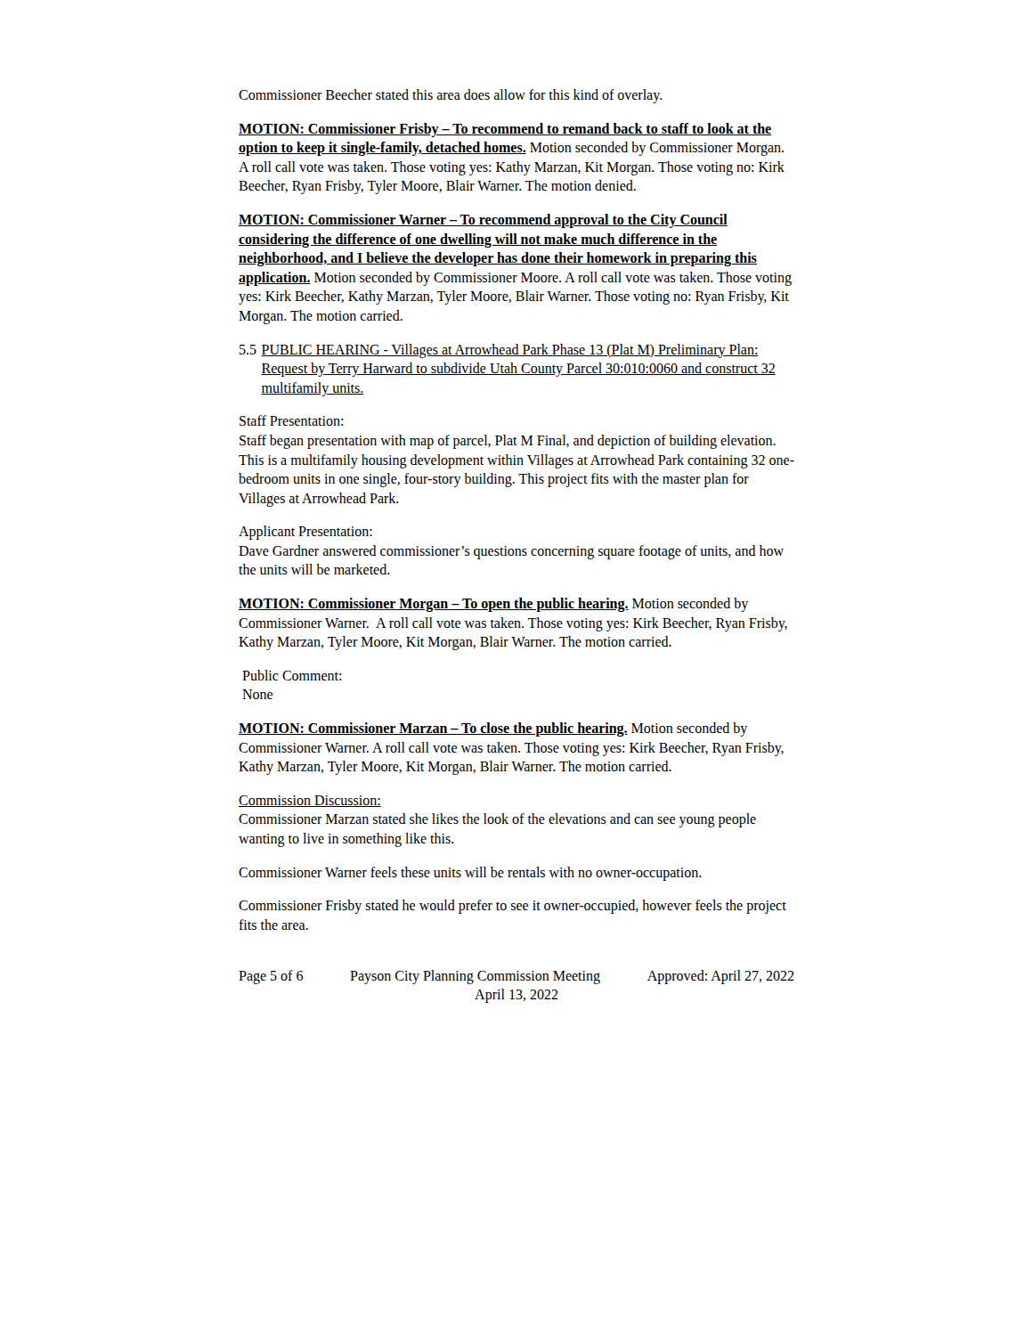Commissioner Beecher stated this area does allow for this kind of overlay.
MOTION: Commissioner Frisby – To recommend to remand back to staff to look at the option to keep it single-family, detached homes. Motion seconded by Commissioner Morgan. A roll call vote was taken. Those voting yes: Kathy Marzan, Kit Morgan. Those voting no: Kirk Beecher, Ryan Frisby, Tyler Moore, Blair Warner. The motion denied.
MOTION: Commissioner Warner – To recommend approval to the City Council considering the difference of one dwelling will not make much difference in the neighborhood, and I believe the developer has done their homework in preparing this application. Motion seconded by Commissioner Moore. A roll call vote was taken. Those voting yes: Kirk Beecher, Kathy Marzan, Tyler Moore, Blair Warner. Those voting no: Ryan Frisby, Kit Morgan. The motion carried.
5.5
PUBLIC HEARING - Villages at Arrowhead Park Phase 13 (Plat M) Preliminary Plan: Request by Terry Harward to subdivide Utah County Parcel 30:010:0060 and construct 32 multifamily units.
Staff Presentation:
Staff began presentation with map of parcel, Plat M Final, and depiction of building elevation. This is a multifamily housing development within Villages at Arrowhead Park containing 32 one-bedroom units in one single, four-story building. This project fits with the master plan for Villages at Arrowhead Park.
Applicant Presentation:
Dave Gardner answered commissioner’s questions concerning square footage of units, and how the units will be marketed.
MOTION: Commissioner Morgan – To open the public hearing. Motion seconded by Commissioner Warner. A roll call vote was taken. Those voting yes: Kirk Beecher, Ryan Frisby, Kathy Marzan, Tyler Moore, Kit Morgan, Blair Warner. The motion carried.
Public Comment:
None
MOTION: Commissioner Marzan – To close the public hearing. Motion seconded by Commissioner Warner. A roll call vote was taken. Those voting yes: Kirk Beecher, Ryan Frisby, Kathy Marzan, Tyler Moore, Kit Morgan, Blair Warner. The motion carried.
Commission Discussion:
Commissioner Marzan stated she likes the look of the elevations and can see young people wanting to live in something like this.
Commissioner Warner feels these units will be rentals with no owner-occupation.
Commissioner Frisby stated he would prefer to see it owner-occupied, however feels the project fits the area.
Page 5 of 6
Payson City Planning Commission Meeting
Approved: April 27, 2022
April 13, 2022